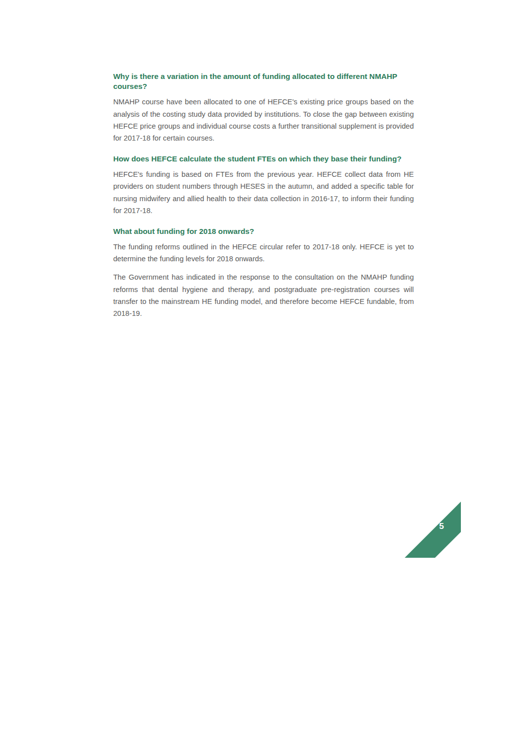Why is there a variation in the amount of funding allocated to different NMAHP courses?
NMAHP course have been allocated to one of HEFCE's existing price groups based on the analysis of the costing study data provided by institutions. To close the gap between existing HEFCE price groups and individual course costs a further transitional supplement is provided for 2017-18 for certain courses.
How does HEFCE calculate the student FTEs on which they base their funding?
HEFCE's funding is based on FTEs from the previous year. HEFCE collect data from HE providers on student numbers through HESES in the autumn, and added a specific table for nursing midwifery and allied health to their data collection in 2016-17, to inform their funding for 2017-18.
What about funding for 2018 onwards?
The funding reforms outlined in the HEFCE circular refer to 2017-18 only. HEFCE is yet to determine the funding levels for 2018 onwards.
The Government has indicated in the response to the consultation on the NMAHP funding reforms that dental hygiene and therapy, and postgraduate pre-registration courses will transfer to the mainstream HE funding model, and therefore become HEFCE fundable, from 2018-19.
5